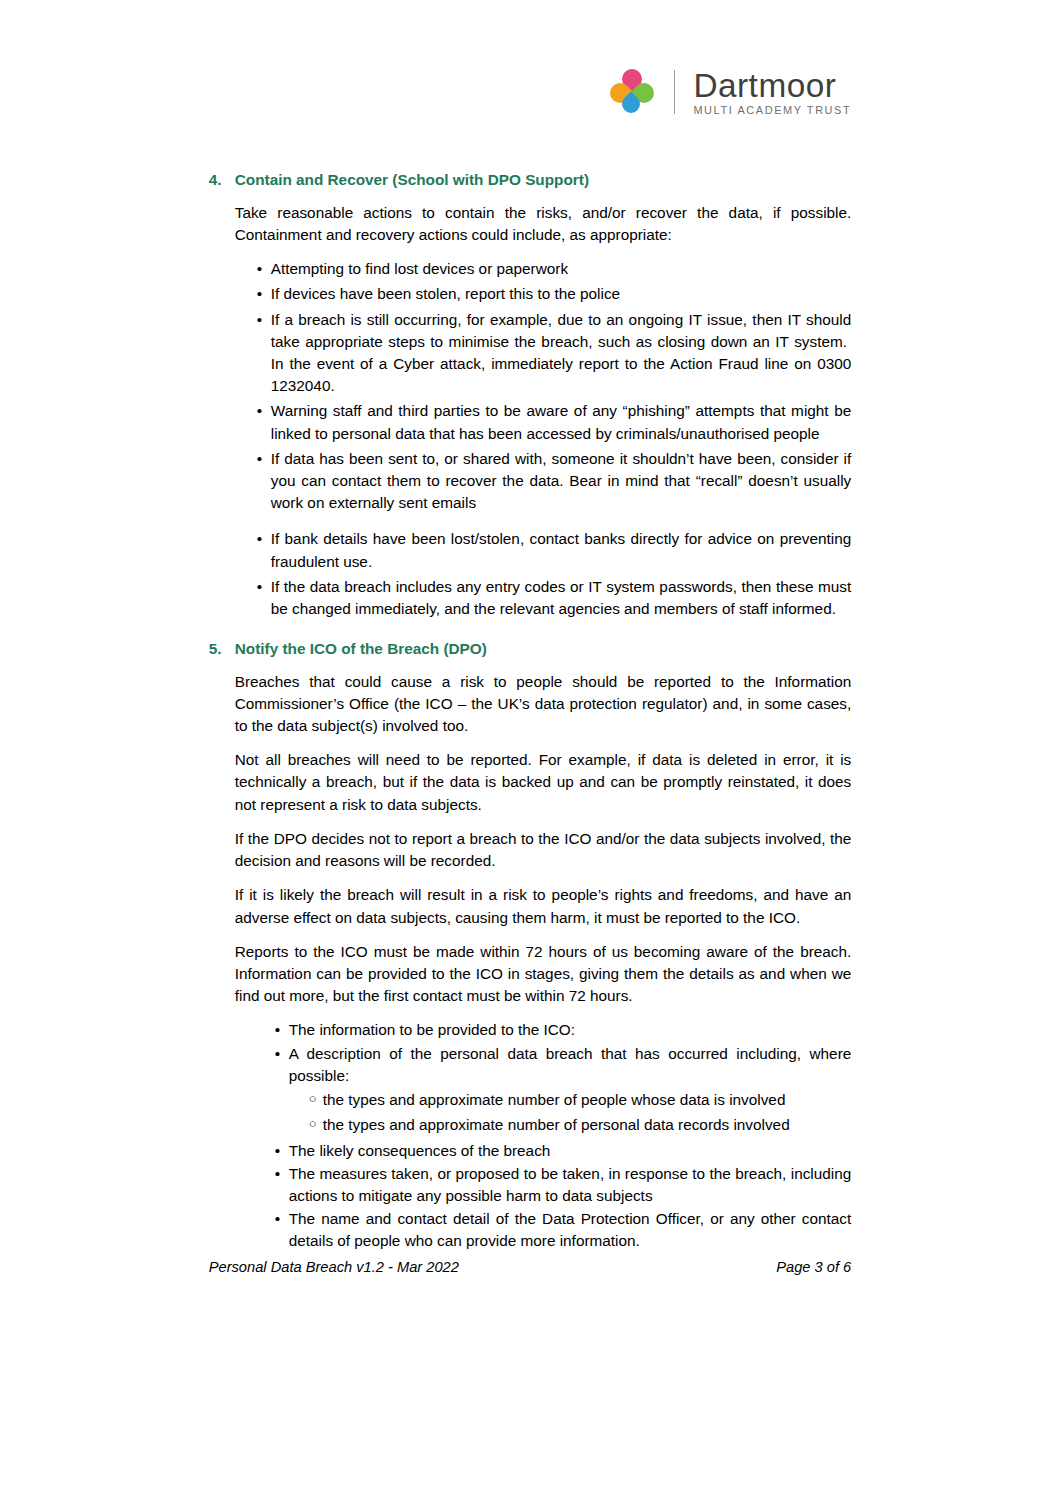Dartmoor
MULTI ACADEMY TRUST
4. Contain and Recover (School with DPO Support)
Take reasonable actions to contain the risks, and/or recover the data, if possible. Containment and recovery actions could include, as appropriate:
Attempting to find lost devices or paperwork
If devices have been stolen, report this to the police
If a breach is still occurring, for example, due to an ongoing IT issue, then IT should take appropriate steps to minimise the breach, such as closing down an IT system. In the event of a Cyber attack, immediately report to the Action Fraud line on 0300 1232040.
Warning staff and third parties to be aware of any “phishing” attempts that might be linked to personal data that has been accessed by criminals/unauthorised people
If data has been sent to, or shared with, someone it shouldn’t have been, consider if you can contact them to recover the data. Bear in mind that “recall” doesn’t usually work on externally sent emails
If bank details have been lost/stolen, contact banks directly for advice on preventing fraudulent use.
If the data breach includes any entry codes or IT system passwords, then these must be changed immediately, and the relevant agencies and members of staff informed.
5. Notify the ICO of the Breach (DPO)
Breaches that could cause a risk to people should be reported to the Information Commissioner’s Office (the ICO – the UK’s data protection regulator) and, in some cases, to the data subject(s) involved too.
Not all breaches will need to be reported. For example, if data is deleted in error, it is technically a breach, but if the data is backed up and can be promptly reinstated, it does not represent a risk to data subjects.
If the DPO decides not to report a breach to the ICO and/or the data subjects involved, the decision and reasons will be recorded.
If it is likely the breach will result in a risk to people’s rights and freedoms, and have an adverse effect on data subjects, causing them harm, it must be reported to the ICO.
Reports to the ICO must be made within 72 hours of us becoming aware of the breach. Information can be provided to the ICO in stages, giving them the details as and when we find out more, but the first contact must be within 72 hours.
The information to be provided to the ICO:
A description of the personal data breach that has occurred including, where possible:
the types and approximate number of people whose data is involved
the types and approximate number of personal data records involved
The likely consequences of the breach
The measures taken, or proposed to be taken, in response to the breach, including actions to mitigate any possible harm to data subjects
The name and contact detail of the Data Protection Officer, or any other contact details of people who can provide more information.
Personal Data Breach v1.2 - Mar 2022
Page 3 of 6